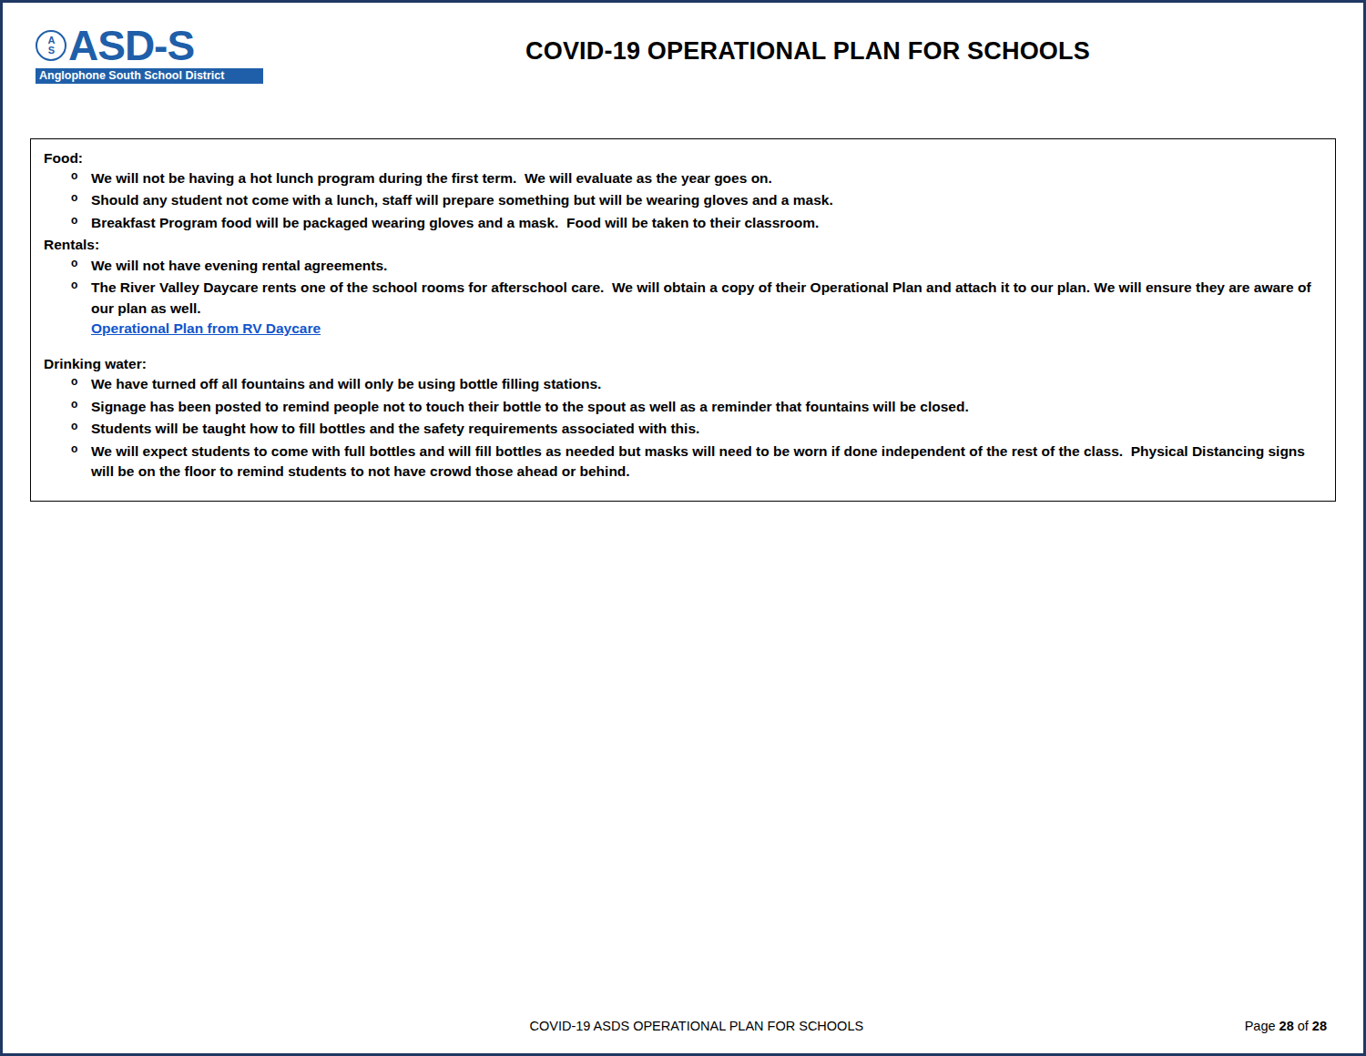A
S ASD-S Anglophone South School District
COVID-19 OPERATIONAL PLAN FOR SCHOOLS
Food:
We will not be having a hot lunch program during the first term. We will evaluate as the year goes on.
Should any student not come with a lunch, staff will prepare something but will be wearing gloves and a mask.
Breakfast Program food will be packaged wearing gloves and a mask. Food will be taken to their classroom.
Rentals:
We will not have evening rental agreements.
The River Valley Daycare rents one of the school rooms for afterschool care. We will obtain a copy of their Operational Plan and attach it to our plan. We will ensure they are aware of our plan as well.
Operational Plan from RV Daycare
Drinking water:
We have turned off all fountains and will only be using bottle filling stations.
Signage has been posted to remind people not to touch their bottle to the spout as well as a reminder that fountains will be closed.
Students will be taught how to fill bottles and the safety requirements associated with this.
We will expect students to come with full bottles and will fill bottles as needed but masks will need to be worn if done independent of the rest of the class. Physical Distancing signs will be on the floor to remind students to not have crowd those ahead or behind.
COVID-19 ASDS OPERATIONAL PLAN FOR SCHOOLS
Page 28 of 28